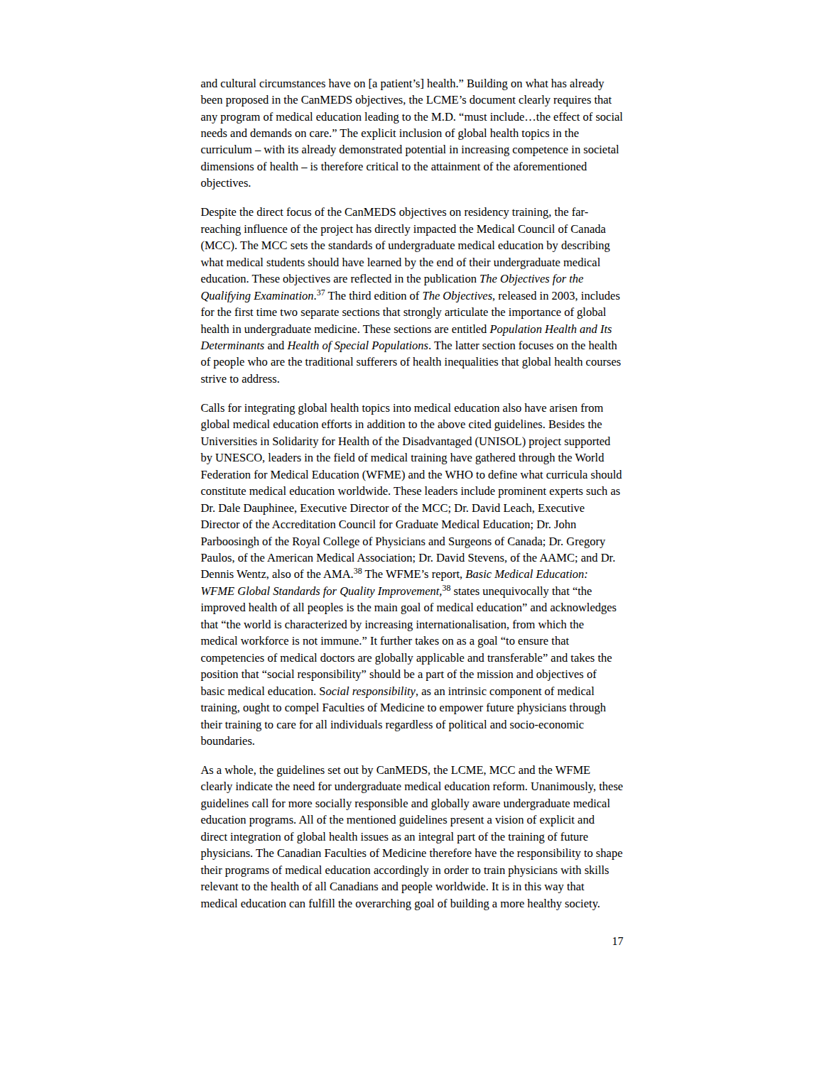and cultural circumstances have on [a patient’s] health.” Building on what has already been proposed in the CanMEDS objectives, the LCME’s document clearly requires that any program of medical education leading to the M.D. “must include…the effect of social needs and demands on care.” The explicit inclusion of global health topics in the curriculum – with its already demonstrated potential in increasing competence in societal dimensions of health – is therefore critical to the attainment of the aforementioned objectives.
Despite the direct focus of the CanMEDS objectives on residency training, the far-reaching influence of the project has directly impacted the Medical Council of Canada (MCC). The MCC sets the standards of undergraduate medical education by describing what medical students should have learned by the end of their undergraduate medical education. These objectives are reflected in the publication The Objectives for the Qualifying Examination.37 The third edition of The Objectives, released in 2003, includes for the first time two separate sections that strongly articulate the importance of global health in undergraduate medicine. These sections are entitled Population Health and Its Determinants and Health of Special Populations. The latter section focuses on the health of people who are the traditional sufferers of health inequalities that global health courses strive to address.
Calls for integrating global health topics into medical education also have arisen from global medical education efforts in addition to the above cited guidelines. Besides the Universities in Solidarity for Health of the Disadvantaged (UNISOL) project supported by UNESCO, leaders in the field of medical training have gathered through the World Federation for Medical Education (WFME) and the WHO to define what curricula should constitute medical education worldwide. These leaders include prominent experts such as Dr. Dale Dauphinee, Executive Director of the MCC; Dr. David Leach, Executive Director of the Accreditation Council for Graduate Medical Education; Dr. John Parboosingh of the Royal College of Physicians and Surgeons of Canada; Dr. Gregory Paulos, of the American Medical Association; Dr. David Stevens, of the AAMC; and Dr. Dennis Wentz, also of the AMA.38 The WFME’s report, Basic Medical Education: WFME Global Standards for Quality Improvement,38 states unequivocally that “the improved health of all peoples is the main goal of medical education” and acknowledges that “the world is characterized by increasing internationalisation, from which the medical workforce is not immune.” It further takes on as a goal “to ensure that competencies of medical doctors are globally applicable and transferable” and takes the position that “social responsibility” should be a part of the mission and objectives of basic medical education. Social responsibility, as an intrinsic component of medical training, ought to compel Faculties of Medicine to empower future physicians through their training to care for all individuals regardless of political and socio-economic boundaries.
As a whole, the guidelines set out by CanMEDS, the LCME, MCC and the WFME clearly indicate the need for undergraduate medical education reform. Unanimously, these guidelines call for more socially responsible and globally aware undergraduate medical education programs. All of the mentioned guidelines present a vision of explicit and direct integration of global health issues as an integral part of the training of future physicians. The Canadian Faculties of Medicine therefore have the responsibility to shape their programs of medical education accordingly in order to train physicians with skills relevant to the health of all Canadians and people worldwide. It is in this way that medical education can fulfill the overarching goal of building a more healthy society.
17